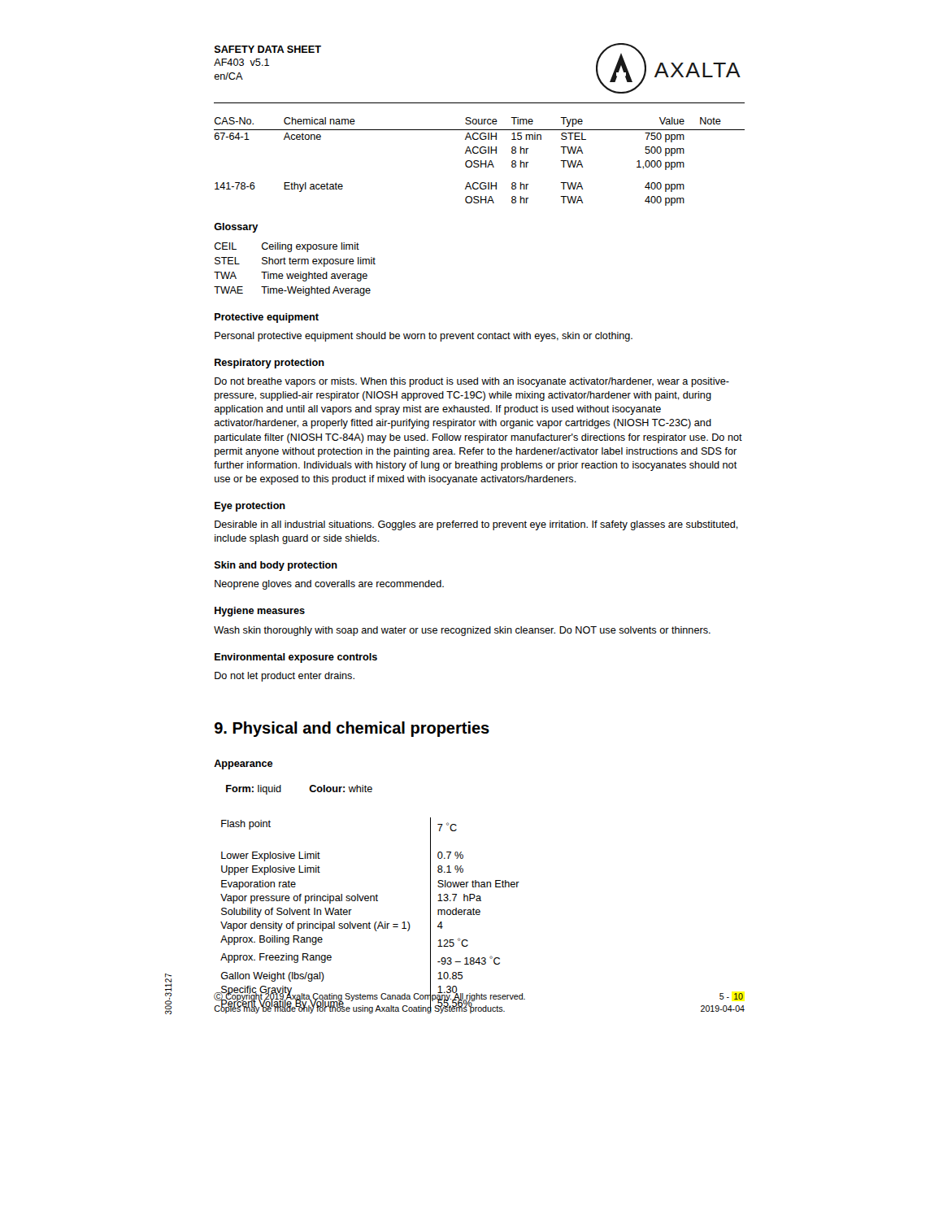SAFETY DATA SHEET
AF403 v5.1
en/CA
AXALTA
| CAS-No. | Chemical name | Source | Time | Type | Value | Note |
| --- | --- | --- | --- | --- | --- | --- |
| 67-64-1 | Acetone | ACGIH | 15 min | STEL | 750 ppm | |
| | | ACGIH | 8 hr | TWA | 500 ppm | |
| | | OSHA | 8 hr | TWA | 1,000 ppm | |
| 141-78-6 | Ethyl acetate | ACGIH | 8 hr | TWA | 400 ppm | |
| | | OSHA | 8 hr | TWA | 400 ppm | |
Glossary
CEIL Ceiling exposure limit
STEL Short term exposure limit
TWA Time weighted average
TWAE Time-Weighted Average
Protective equipment
Personal protective equipment should be worn to prevent contact with eyes, skin or clothing.
Respiratory protection
Do not breathe vapors or mists. When this product is used with an isocyanate activator/hardener, wear a positive-pressure, supplied-air respirator (NIOSH approved TC-19C) while mixing activator/hardener with paint, during application and until all vapors and spray mist are exhausted. If product is used without isocyanate activator/hardener, a properly fitted air-purifying respirator with organic vapor cartridges (NIOSH TC-23C) and particulate filter (NIOSH TC-84A) may be used. Follow respirator manufacturer's directions for respirator use. Do not permit anyone without protection in the painting area. Refer to the hardener/activator label instructions and SDS for further information. Individuals with history of lung or breathing problems or prior reaction to isocyanates should not use or be exposed to this product if mixed with isocyanate activators/hardeners.
Eye protection
Desirable in all industrial situations. Goggles are preferred to prevent eye irritation. If safety glasses are substituted, include splash guard or side shields.
Skin and body protection
Neoprene gloves and coveralls are recommended.
Hygiene measures
Wash skin thoroughly with soap and water or use recognized skin cleanser. Do NOT use solvents or thinners.
Environmental exposure controls
Do not let product enter drains.
9. Physical and chemical properties
Appearance
Form: liquid Colour: white
| Flash point | 7 ◦ C |
| Lower Explosive Limit | 0.7 % |
| Upper Explosive Limit | 8.1 % |
| Evaporation rate | Slower than Ether |
| Vapor pressure of principal solvent | 13.7 hPa |
| Solubility of Solvent In Water | moderate |
| Vapor density of principal solvent (Air = 1) | 4 |
| Approx. Boiling Range | 125 ◦ C |
| Approx. Freezing Range | -93 – 1843 ◦ C |
| Gallon Weight (lbs/gal) | 10.85 |
| Specific Gravity | 1.30 |
| Percent Volatile By Volume | 55.56% |
300-31127
Ⓒ Copyright 2019 Axalta Coating Systems Canada Company. All rights reserved.
Copies may be made only for those using Axalta Coating Systems products.
5 - 10
2019-04-04